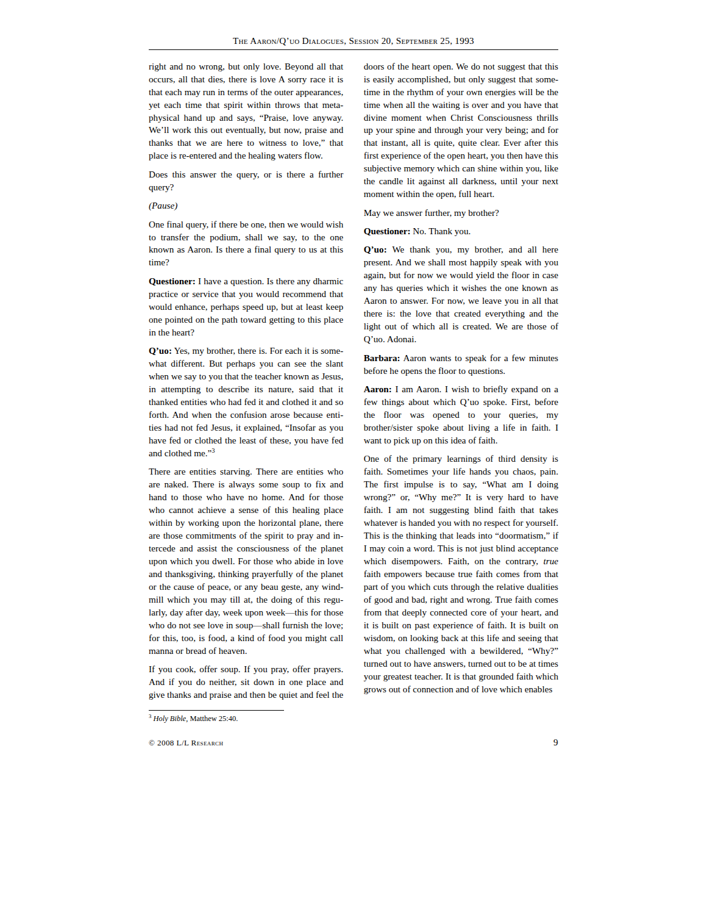The Aaron/Q’uo Dialogues, Session 20, September 25, 1993
right and no wrong, but only love. Beyond all that occurs, all that dies, there is love A sorry race it is that each may run in terms of the outer appearances, yet each time that spirit within throws that metaphysical hand up and says, “Praise, love anyway. We’ll work this out eventually, but now, praise and thanks that we are here to witness to love,” that place is re-entered and the healing waters flow.
Does this answer the query, or is there a further query?
(Pause)
One final query, if there be one, then we would wish to transfer the podium, shall we say, to the one known as Aaron. Is there a final query to us at this time?
Questioner: I have a question. Is there any dharmic practice or service that you would recommend that would enhance, perhaps speed up, but at least keep one pointed on the path toward getting to this place in the heart?
Q’uo: Yes, my brother, there is. For each it is somewhat different. But perhaps you can see the slant when we say to you that the teacher known as Jesus, in attempting to describe its nature, said that it thanked entities who had fed it and clothed it and so forth. And when the confusion arose because entities had not fed Jesus, it explained, “Insofar as you have fed or clothed the least of these, you have fed and clothed me.”3
There are entities starving. There are entities who are naked. There is always some soup to fix and hand to those who have no home. And for those who cannot achieve a sense of this healing place within by working upon the horizontal plane, there are those commitments of the spirit to pray and intercede and assist the consciousness of the planet upon which you dwell. For those who abide in love and thanksgiving, thinking prayerfully of the planet or the cause of peace, or any beau geste, any windmill which you may till at, the doing of this regularly, day after day, week upon week—this for those who do not see love in soup—shall furnish the love; for this, too, is food, a kind of food you might call manna or bread of heaven.
If you cook, offer soup. If you pray, offer prayers. And if you do neither, sit down in one place and give thanks and praise and then be quiet and feel the doors of the heart open. We do not suggest that this is easily accomplished, but only suggest that sometime in the rhythm of your own energies will be the time when all the waiting is over and you have that divine moment when Christ Consciousness thrills up your spine and through your very being; and for that instant, all is quite, quite clear. Ever after this first experience of the open heart, you then have this subjective memory which can shine within you, like the candle lit against all darkness, until your next moment within the open, full heart.
May we answer further, my brother?
Questioner: No. Thank you.
Q’uo: We thank you, my brother, and all here present. And we shall most happily speak with you again, but for now we would yield the floor in case any has queries which it wishes the one known as Aaron to answer. For now, we leave you in all that there is: the love that created everything and the light out of which all is created. We are those of Q’uo. Adonai.
Barbara: Aaron wants to speak for a few minutes before he opens the floor to questions.
Aaron: I am Aaron. I wish to briefly expand on a few things about which Q’uo spoke. First, before the floor was opened to your queries, my brother/sister spoke about living a life in faith. I want to pick up on this idea of faith.
One of the primary learnings of third density is faith. Sometimes your life hands you chaos, pain. The first impulse is to say, “What am I doing wrong?” or, “Why me?” It is very hard to have faith. I am not suggesting blind faith that takes whatever is handed you with no respect for yourself. This is the thinking that leads into “doormatism,” if I may coin a word. This is not just blind acceptance which disempowers. Faith, on the contrary, true faith empowers because true faith comes from that part of you which cuts through the relative dualities of good and bad, right and wrong. True faith comes from that deeply connected core of your heart, and it is built on past experience of faith. It is built on wisdom, on looking back at this life and seeing that what you challenged with a bewildered, “Why?” turned out to have answers, turned out to be at times your greatest teacher. It is that grounded faith which grows out of connection and of love which enables
3 Holy Bible, Matthew 25:40.
© 2008 L/L Research 9